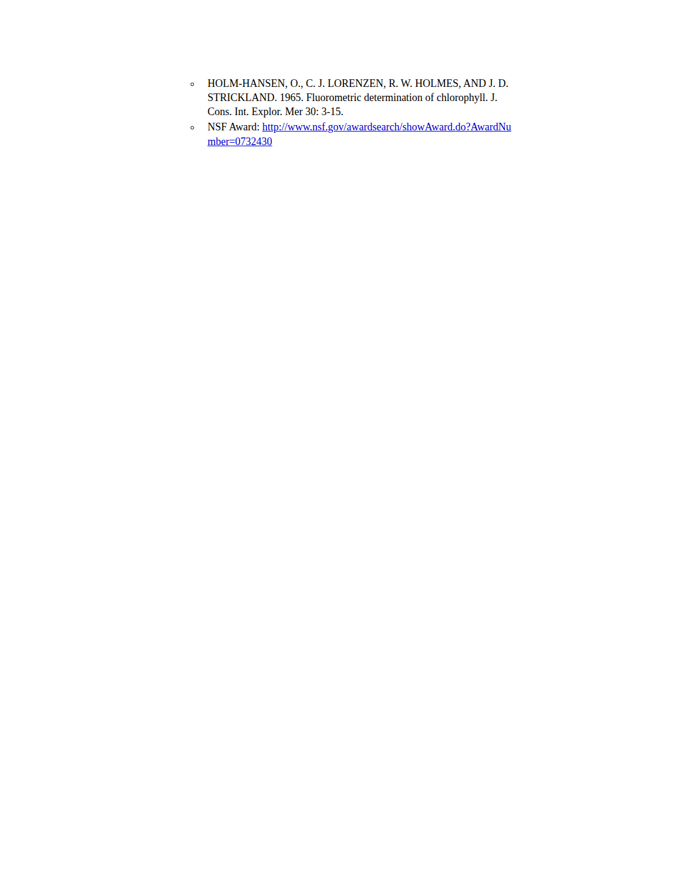HOLM-HANSEN, O., C. J. LORENZEN, R. W. HOLMES, AND J. D. STRICKLAND. 1965. Fluorometric determination of chlorophyll. J. Cons. Int. Explor. Mer 30: 3-15.
NSF Award: http://www.nsf.gov/awardsearch/showAward.do?AwardNumber=0732430